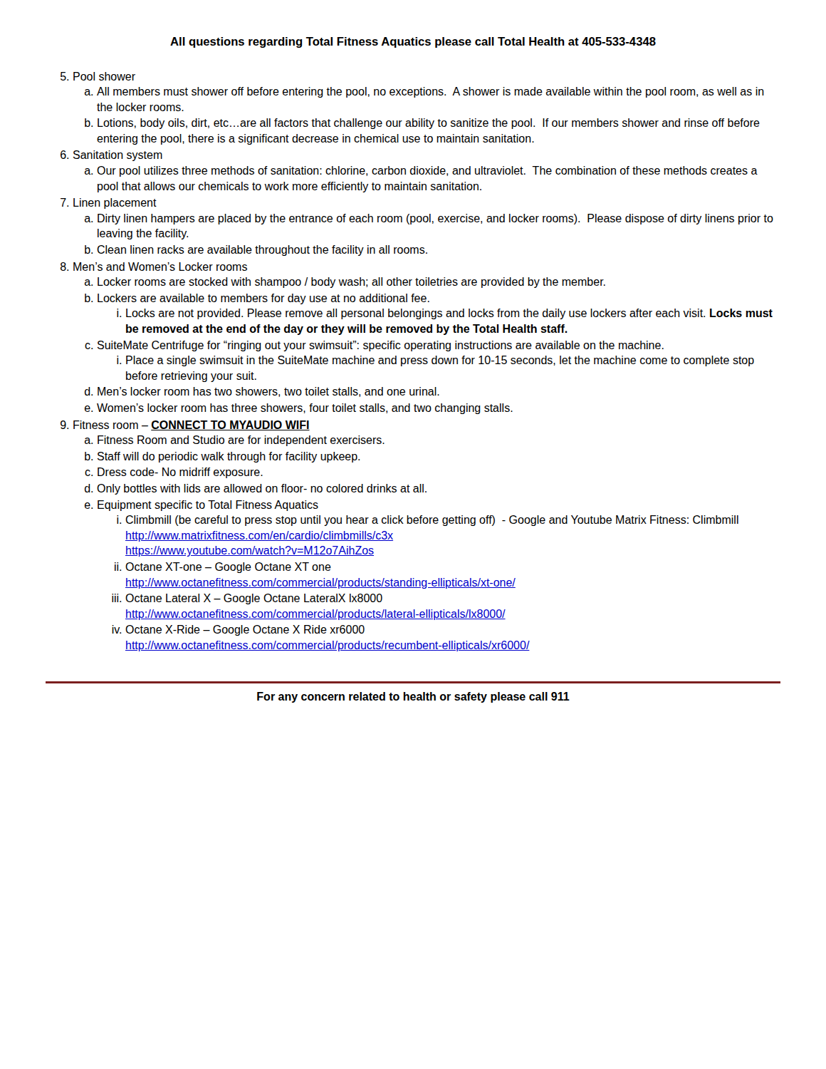All questions regarding Total Fitness Aquatics please call Total Health at 405-533-4348
Pool shower
All members must shower off before entering the pool, no exceptions. A shower is made available within the pool room, as well as in the locker rooms.
Lotions, body oils, dirt, etc…are all factors that challenge our ability to sanitize the pool. If our members shower and rinse off before entering the pool, there is a significant decrease in chemical use to maintain sanitation.
Sanitation system
Our pool utilizes three methods of sanitation: chlorine, carbon dioxide, and ultraviolet. The combination of these methods creates a pool that allows our chemicals to work more efficiently to maintain sanitation.
Linen placement
Dirty linen hampers are placed by the entrance of each room (pool, exercise, and locker rooms). Please dispose of dirty linens prior to leaving the facility.
Clean linen racks are available throughout the facility in all rooms.
Men’s and Women’s Locker rooms
Locker rooms are stocked with shampoo / body wash; all other toiletries are provided by the member.
Lockers are available to members for day use at no additional fee.
Locks are not provided. Please remove all personal belongings and locks from the daily use lockers after each visit. Locks must be removed at the end of the day or they will be removed by the Total Health staff.
SuiteMate Centrifuge for “ringing out your swimsuit”: specific operating instructions are available on the machine.
Place a single swimsuit in the SuiteMate machine and press down for 10-15 seconds, let the machine come to complete stop before retrieving your suit.
Men’s locker room has two showers, two toilet stalls, and one urinal.
Women’s locker room has three showers, four toilet stalls, and two changing stalls.
Fitness room – CONNECT TO MYAUDIO WIFI
Fitness Room and Studio are for independent exercisers.
Staff will do periodic walk through for facility upkeep.
Dress code- No midriff exposure.
Only bottles with lids are allowed on floor- no colored drinks at all.
Equipment specific to Total Fitness Aquatics
Climbmill (be careful to press stop until you hear a click before getting off) - Google and Youtube Matrix Fitness: Climbmill
http://www.matrixfitness.com/en/cardio/climbmills/c3x https://www.youtube.com/watch?v=M12o7AihZos
Octane XT-one – Google Octane XT one
http://www.octanefitness.com/commercial/products/standing-ellipticals/xt-one/
Octane Lateral X – Google Octane LateralX lx8000
http://www.octanefitness.com/commercial/products/lateral-ellipticals/lx8000/
Octane X-Ride – Google Octane X Ride xr6000
http://www.octanefitness.com/commercial/products/recumbent-ellipticals/xr6000/
For any concern related to health or safety please call 911